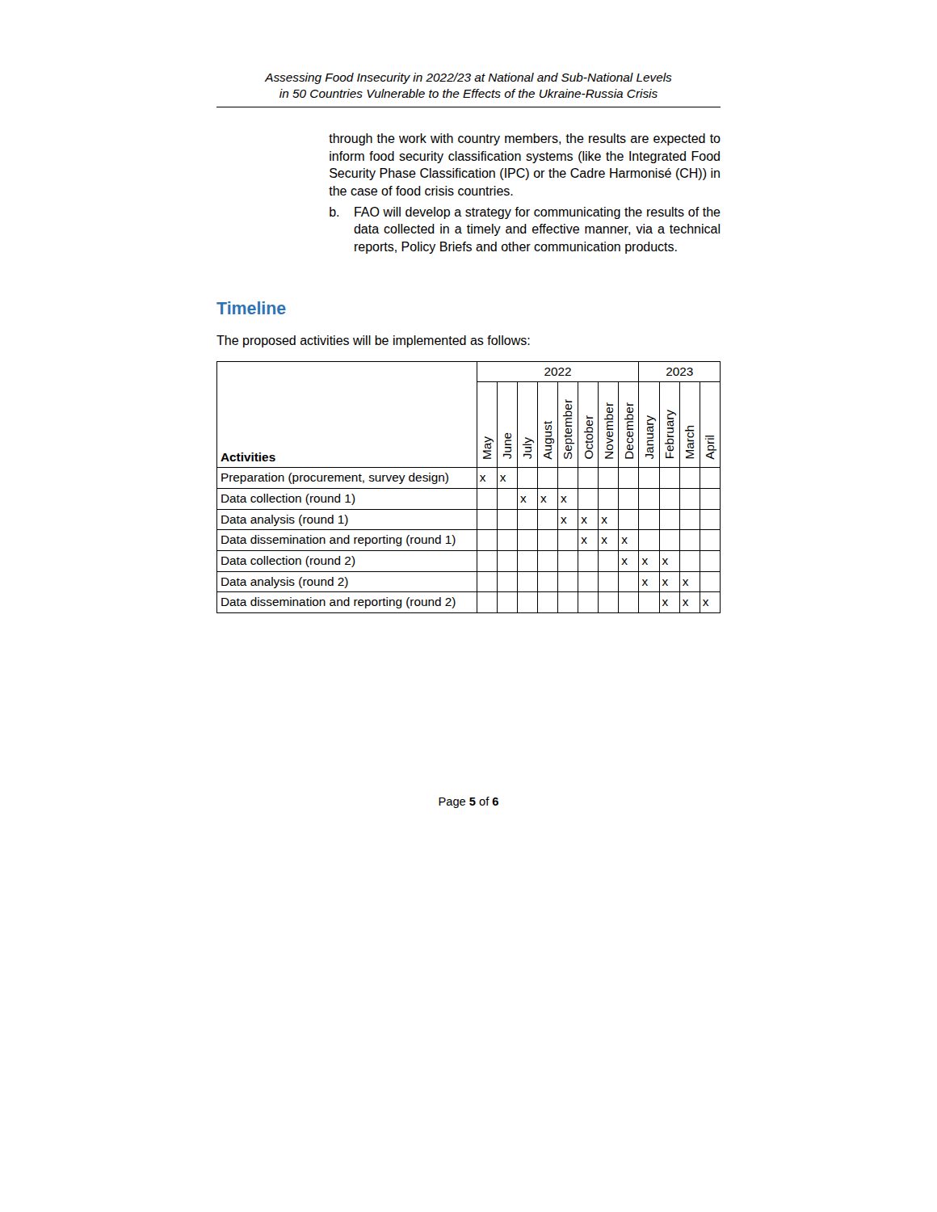Assessing Food Insecurity in 2022/23 at National and Sub-National Levels
in 50 Countries Vulnerable to the Effects of the Ukraine-Russia Crisis
through the work with country members, the results are expected to inform food security classification systems (like the Integrated Food Security Phase Classification (IPC) or the Cadre Harmonisé (CH)) in the case of food crisis countries.
b. FAO will develop a strategy for communicating the results of the data collected in a timely and effective manner, via a technical reports, Policy Briefs and other communication products.
Timeline
The proposed activities will be implemented as follows:
| Activities | 2022 | 2023 |
| --- | --- | --- |
| May | June | July | August | September | October | November | December | January | February | March | April |
| Preparation (procurement, survey design) | x | x | | | | | | | | | | |
| Data collection (round 1) | | | x | x | x | | | | | | | |
| Data analysis (round 1) | | | | | x | x | x | | | | | |
| Data dissemination and reporting (round 1) | | | | | | x | x | x | | | | |
| Data collection (round 2) | | | | | | | | x | x | x | | |
| Data analysis (round 2) | | | | | | | | | x | x | x | |
| Data dissemination and reporting (round 2) | | | | | | | | | | x | x | x |
Page 5 of 6